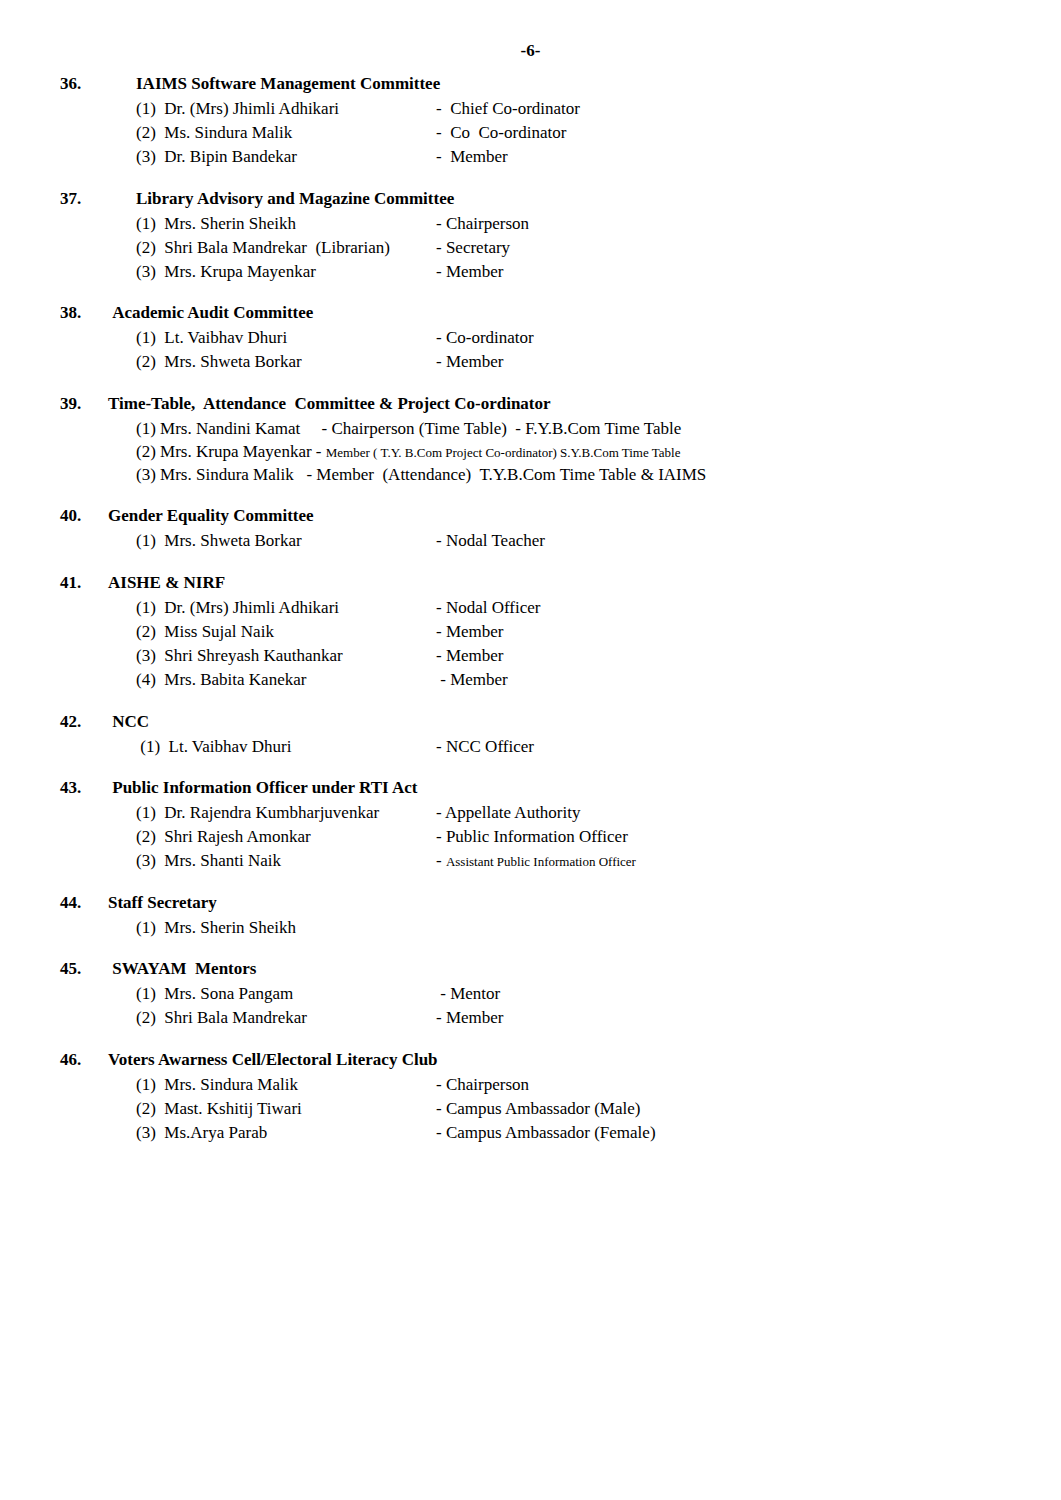-6-
36.
IAIMS Software Management Committee
| (1) Dr. (Mrs) Jhimli Adhikari | - Chief Co-ordinator |
| (2) Ms. Sindura Malik | - Co Co-ordinator |
| (3) Dr. Bipin Bandekar | - Member |
37.
Library Advisory and Magazine Committee
| (1) Mrs. Sherin Sheikh | - Chairperson |
| (2) Shri Bala Mandrekar (Librarian) | - Secretary |
| (3) Mrs. Krupa Mayenkar | - Member |
38.
Academic Audit Committee
| (1) Lt. Vaibhav Dhuri | - Co-ordinator |
| (2) Mrs. Shweta Borkar | - Member |
39.
Time-Table, Attendance Committee & Project Co-ordinator
(1) Mrs. Nandini Kamat - Chairperson (Time Table) - F.Y.B.Com Time Table
(2) Mrs. Krupa Mayenkar - Member ( T.Y. B.Com Project Co-ordinator) S.Y.B.Com Time Table
(3) Mrs. Sindura Malik - Member (Attendance) T.Y.B.Com Time Table & IAIMS
40.
Gender Equality Committee
| (1) Mrs. Shweta Borkar | - Nodal Teacher |
41.
AISHE & NIRF
| (1) Dr. (Mrs) Jhimli Adhikari | - Nodal Officer |
| (2) Miss Sujal Naik | - Member |
| (3) Shri Shreyash Kauthankar | - Member |
| (4) Mrs. Babita Kanekar | - Member |
42.
NCC
| (1) Lt. Vaibhav Dhuri | - NCC Officer |
43.
Public Information Officer under RTI Act
| (1) Dr. Rajendra Kumbharjuvenkar | - Appellate Authority |
| (2) Shri Rajesh Amonkar | - Public Information Officer |
| (3) Mrs. Shanti Naik | - Assistant Public Information Officer |
44.
Staff Secretary
(1) Mrs. Sherin Sheikh
45.
SWAYAM Mentors
| (1) Mrs. Sona Pangam | - Mentor |
| (2) Shri Bala Mandrekar | - Member |
46.
Voters Awarness Cell/Electoral Literacy Club
| (1) Mrs. Sindura Malik | - Chairperson |
| (2) Mast. Kshitij Tiwari | - Campus Ambassador (Male) |
| (3) Ms.Arya Parab | - Campus Ambassador (Female) |